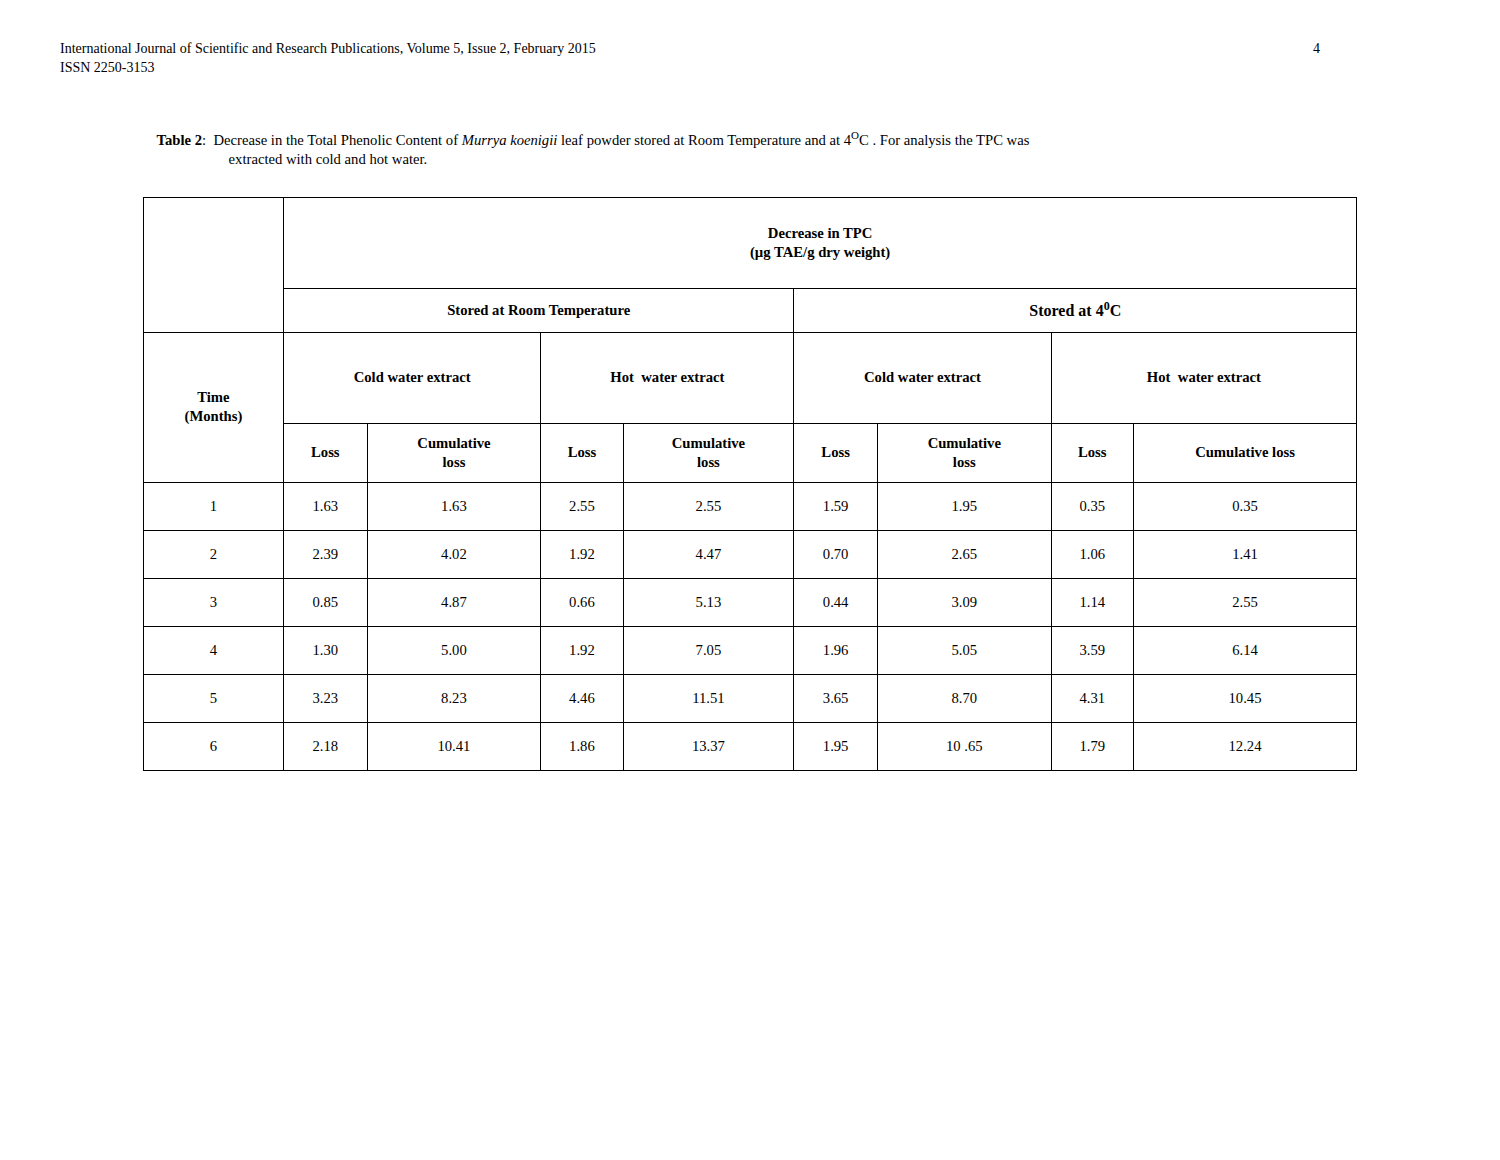International Journal of Scientific and Research Publications, Volume 5, Issue 2, February 2015
ISSN 2250-3153
4
Table 2: Decrease in the Total Phenolic Content of Murrya koenigii leaf powder stored at Room Temperature and at 4OC . For analysis the TPC was extracted with cold and hot water.
| | Decrease in TPC (µg TAE/g dry weight) |
| Stored at Room Temperature | Stored at 4 0 C |
| Time (Months) | Cold water extract | Hot water extract | Cold water extract | Hot water extract |
| Loss | Cumulative loss | Loss | Cumulative loss | Loss | Cumulative loss | Loss | Cumulative loss |
| 1 | 1.63 | 1.63 | 2.55 | 2.55 | 1.59 | 1.95 | 0.35 | 0.35 |
| 2 | 2.39 | 4.02 | 1.92 | 4.47 | 0.70 | 2.65 | 1.06 | 1.41 |
| 3 | 0.85 | 4.87 | 0.66 | 5.13 | 0.44 | 3.09 | 1.14 | 2.55 |
| 4 | 1.30 | 5.00 | 1.92 | 7.05 | 1.96 | 5.05 | 3.59 | 6.14 |
| 5 | 3.23 | 8.23 | 4.46 | 11.51 | 3.65 | 8.70 | 4.31 | 10.45 |
| 6 | 2.18 | 10.41 | 1.86 | 13.37 | 1.95 | 10 .65 | 1.79 | 12.24 |